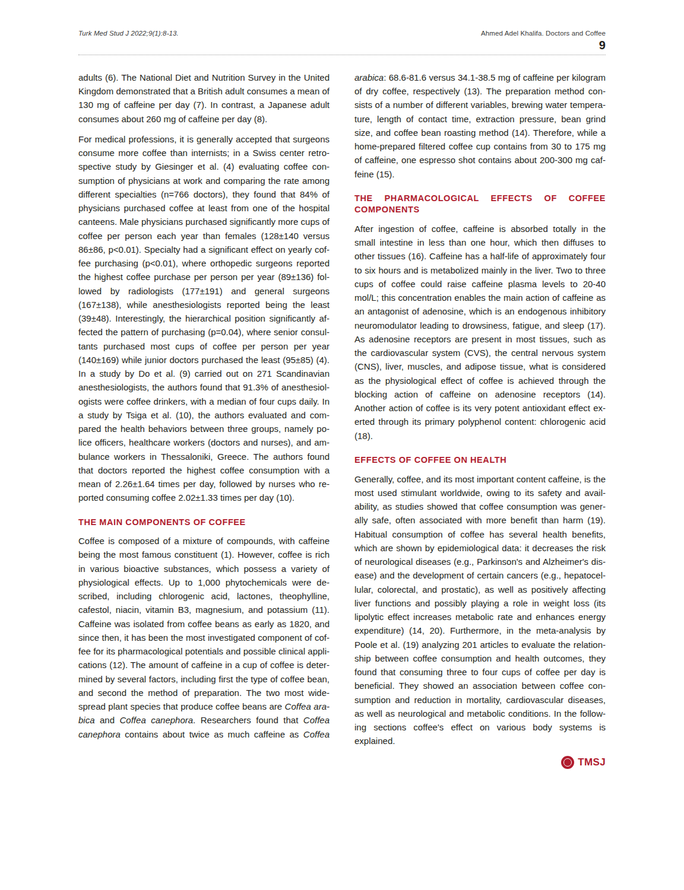Turk Med Stud J 2022;9(1):8-13.
Ahmed Adel Khalifa. Doctors and Coffee
9
adults (6). The National Diet and Nutrition Survey in the United Kingdom demonstrated that a British adult consumes a mean of 130 mg of caffeine per day (7). In contrast, a Japanese adult consumes about 260 mg of caffeine per day (8).
For medical professions, it is generally accepted that surgeons consume more coffee than internists; in a Swiss center retrospective study by Giesinger et al. (4) evaluating coffee consumption of physicians at work and comparing the rate among different specialties (n=766 doctors), they found that 84% of physicians purchased coffee at least from one of the hospital canteens. Male physicians purchased significantly more cups of coffee per person each year than females (128±140 versus 86±86, p<0.01). Specialty had a significant effect on yearly coffee purchasing (p<0.01), where orthopedic surgeons reported the highest coffee purchase per person per year (89±136) followed by radiologists (177±191) and general surgeons (167±138), while anesthesiologists reported being the least (39±48). Interestingly, the hierarchical position significantly affected the pattern of purchasing (p=0.04), where senior consultants purchased most cups of coffee per person per year (140±169) while junior doctors purchased the least (95±85) (4). In a study by Do et al. (9) carried out on 271 Scandinavian anesthesiologists, the authors found that 91.3% of anesthesiologists were coffee drinkers, with a median of four cups daily. In a study by Tsiga et al. (10), the authors evaluated and compared the health behaviors between three groups, namely police officers, healthcare workers (doctors and nurses), and ambulance workers in Thessaloniki, Greece. The authors found that doctors reported the highest coffee consumption with a mean of 2.26±1.64 times per day, followed by nurses who reported consuming coffee 2.02±1.33 times per day (10).
THE MAIN COMPONENTS OF COFFEE
Coffee is composed of a mixture of compounds, with caffeine being the most famous constituent (1). However, coffee is rich in various bioactive substances, which possess a variety of physiological effects. Up to 1,000 phytochemicals were described, including chlorogenic acid, lactones, theophylline, cafestol, niacin, vitamin B3, magnesium, and potassium (11). Caffeine was isolated from coffee beans as early as 1820, and since then, it has been the most investigated component of coffee for its pharmacological potentials and possible clinical applications (12). The amount of caffeine in a cup of coffee is determined by several factors, including first the type of coffee bean, and second the method of preparation. The two most widespread plant species that produce coffee beans are Coffea arabica and Coffea canephora. Researchers found that Coffea canephora contains about twice as much caffeine as Coffea arabica: 68.6-81.6 versus 34.1-38.5 mg of caffeine per kilogram of dry coffee, respectively (13). The preparation method consists of a number of different variables, brewing water temperature, length of contact time, extraction pressure, bean grind size, and coffee bean roasting method (14). Therefore, while a home-prepared filtered coffee cup contains from 30 to 175 mg of caffeine, one espresso shot contains about 200-300 mg caffeine (15).
THE PHARMACOLOGICAL EFFECTS OF COFFEE COMPONENTS
After ingestion of coffee, caffeine is absorbed totally in the small intestine in less than one hour, which then diffuses to other tissues (16). Caffeine has a half-life of approximately four to six hours and is metabolized mainly in the liver. Two to three cups of coffee could raise caffeine plasma levels to 20-40 mol/L; this concentration enables the main action of caffeine as an antagonist of adenosine, which is an endogenous inhibitory neuromodulator leading to drowsiness, fatigue, and sleep (17). As adenosine receptors are present in most tissues, such as the cardiovascular system (CVS), the central nervous system (CNS), liver, muscles, and adipose tissue, what is considered as the physiological effect of coffee is achieved through the blocking action of caffeine on adenosine receptors (14). Another action of coffee is its very potent antioxidant effect exerted through its primary polyphenol content: chlorogenic acid (18).
EFFECTS OF COFFEE ON HEALTH
Generally, coffee, and its most important content caffeine, is the most used stimulant worldwide, owing to its safety and availability, as studies showed that coffee consumption was generally safe, often associated with more benefit than harm (19). Habitual consumption of coffee has several health benefits, which are shown by epidemiological data: it decreases the risk of neurological diseases (e.g., Parkinson's and Alzheimer's disease) and the development of certain cancers (e.g., hepatocellular, colorectal, and prostatic), as well as positively affecting liver functions and possibly playing a role in weight loss (its lipolytic effect increases metabolic rate and enhances energy expenditure) (14, 20). Furthermore, in the meta-analysis by Poole et al. (19) analyzing 201 articles to evaluate the relationship between coffee consumption and health outcomes, they found that consuming three to four cups of coffee per day is beneficial. They showed an association between coffee consumption and reduction in mortality, cardiovascular diseases, as well as neurological and metabolic conditions. In the following sections coffee's effect on various body systems is explained.
TMSJ